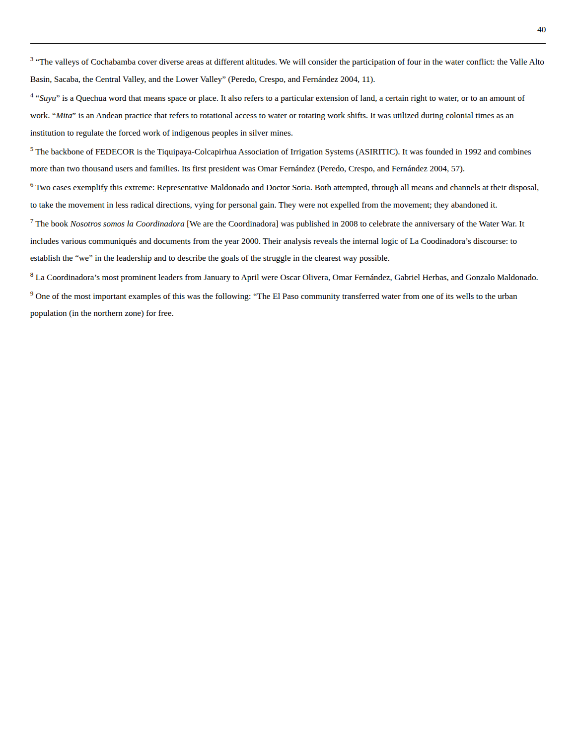40
3 “The valleys of Cochabamba cover diverse areas at different altitudes. We will consider the participation of four in the water conflict: the Valle Alto Basin, Sacaba, the Central Valley, and the Lower Valley” (Peredo, Crespo, and Fernández 2004, 11).
4 “Suyu” is a Quechua word that means space or place. It also refers to a particular extension of land, a certain right to water, or to an amount of work. “Mita” is an Andean practice that refers to rotational access to water or rotating work shifts. It was utilized during colonial times as an institution to regulate the forced work of indigenous peoples in silver mines.
5 The backbone of FEDECOR is the Tiquipaya-Colcapirhua Association of Irrigation Systems (ASIRITIC). It was founded in 1992 and combines more than two thousand users and families. Its first president was Omar Fernández (Peredo, Crespo, and Fernández 2004, 57).
6 Two cases exemplify this extreme: Representative Maldonado and Doctor Soria. Both attempted, through all means and channels at their disposal, to take the movement in less radical directions, vying for personal gain. They were not expelled from the movement; they abandoned it.
7 The book Nosotros somos la Coordinadora [We are the Coordinadora] was published in 2008 to celebrate the anniversary of the Water War. It includes various communiqués and documents from the year 2000. Their analysis reveals the internal logic of La Coodinadora’s discourse: to establish the “we” in the leadership and to describe the goals of the struggle in the clearest way possible.
8 La Coordinadora’s most prominent leaders from January to April were Oscar Olivera, Omar Fernández, Gabriel Herbas, and Gonzalo Maldonado.
9 One of the most important examples of this was the following: “The El Paso community transferred water from one of its wells to the urban population (in the northern zone) for free.